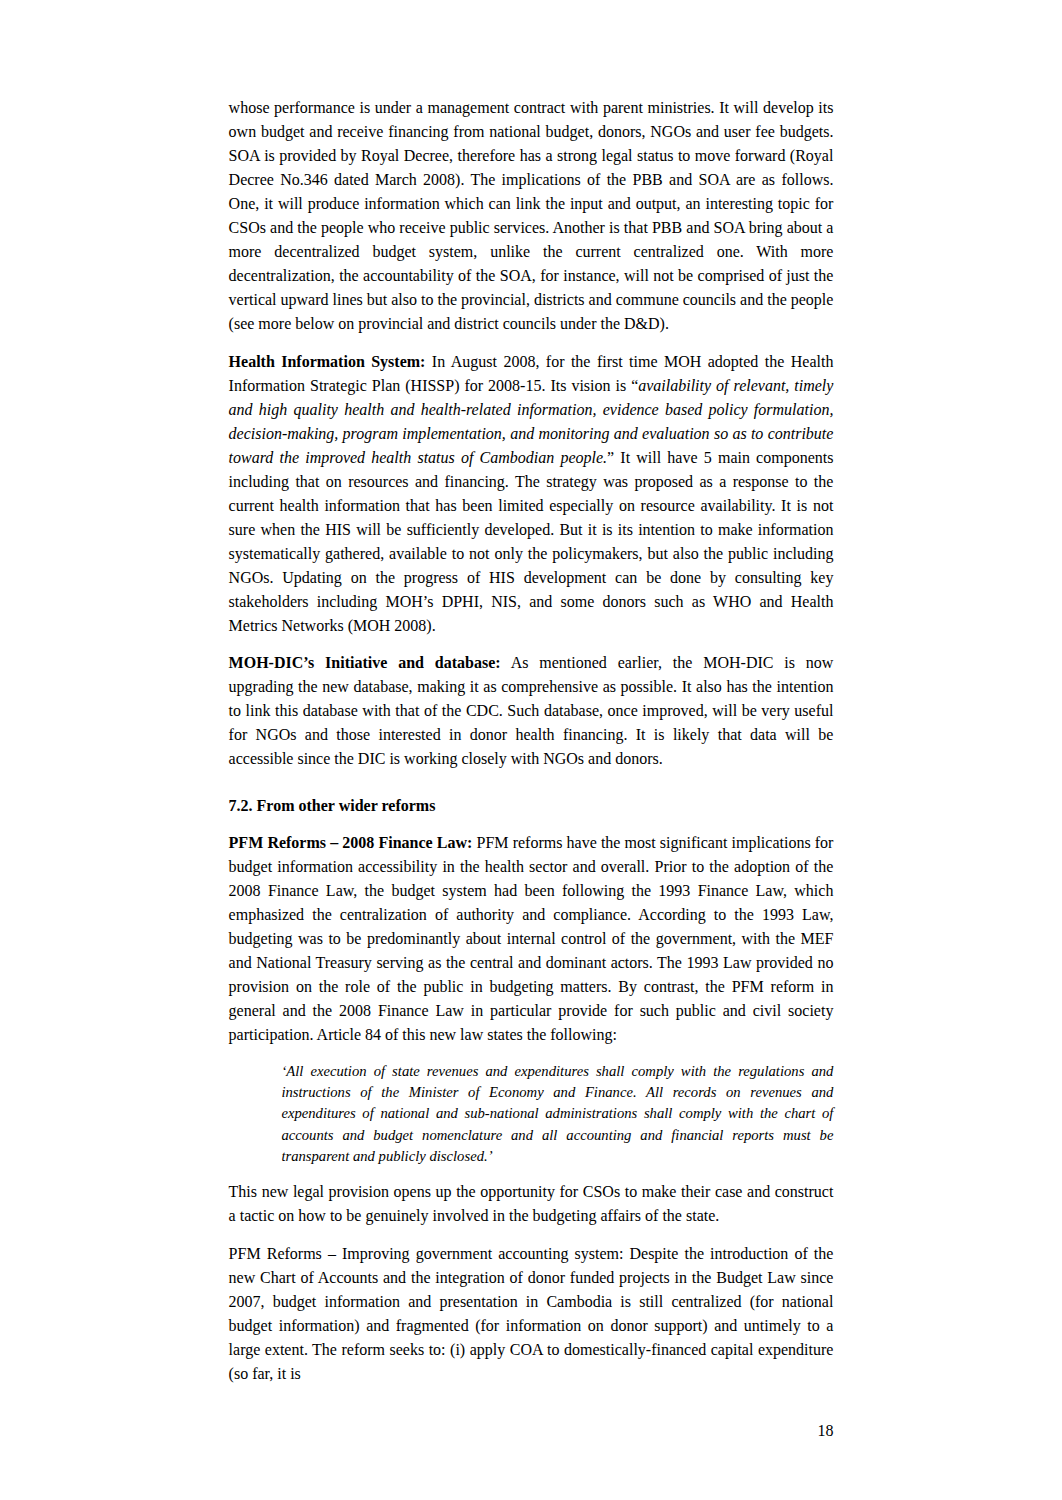whose performance is under a management contract with parent ministries. It will develop its own budget and receive financing from national budget, donors, NGOs and user fee budgets. SOA is provided by Royal Decree, therefore has a strong legal status to move forward (Royal Decree No.346 dated March 2008). The implications of the PBB and SOA are as follows. One, it will produce information which can link the input and output, an interesting topic for CSOs and the people who receive public services. Another is that PBB and SOA bring about a more decentralized budget system, unlike the current centralized one. With more decentralization, the accountability of the SOA, for instance, will not be comprised of just the vertical upward lines but also to the provincial, districts and commune councils and the people (see more below on provincial and district councils under the D&D).
Health Information System: In August 2008, for the first time MOH adopted the Health Information Strategic Plan (HISSP) for 2008-15. Its vision is “availability of relevant, timely and high quality health and health-related information, evidence based policy formulation, decision-making, program implementation, and monitoring and evaluation so as to contribute toward the improved health status of Cambodian people.” It will have 5 main components including that on resources and financing. The strategy was proposed as a response to the current health information that has been limited especially on resource availability. It is not sure when the HIS will be sufficiently developed. But it is its intention to make information systematically gathered, available to not only the policymakers, but also the public including NGOs. Updating on the progress of HIS development can be done by consulting key stakeholders including MOH’s DPHI, NIS, and some donors such as WHO and Health Metrics Networks (MOH 2008).
MOH-DIC’s Initiative and database: As mentioned earlier, the MOH-DIC is now upgrading the new database, making it as comprehensive as possible. It also has the intention to link this database with that of the CDC. Such database, once improved, will be very useful for NGOs and those interested in donor health financing. It is likely that data will be accessible since the DIC is working closely with NGOs and donors.
7.2. From other wider reforms
PFM Reforms – 2008 Finance Law: PFM reforms have the most significant implications for budget information accessibility in the health sector and overall. Prior to the adoption of the 2008 Finance Law, the budget system had been following the 1993 Finance Law, which emphasized the centralization of authority and compliance. According to the 1993 Law, budgeting was to be predominantly about internal control of the government, with the MEF and National Treasury serving as the central and dominant actors. The 1993 Law provided no provision on the role of the public in budgeting matters. By contrast, the PFM reform in general and the 2008 Finance Law in particular provide for such public and civil society participation. Article 84 of this new law states the following:
‘All execution of state revenues and expenditures shall comply with the regulations and instructions of the Minister of Economy and Finance. All records on revenues and expenditures of national and sub-national administrations shall comply with the chart of accounts and budget nomenclature and all accounting and financial reports must be transparent and publicly disclosed.’
This new legal provision opens up the opportunity for CSOs to make their case and construct a tactic on how to be genuinely involved in the budgeting affairs of the state.
PFM Reforms – Improving government accounting system: Despite the introduction of the new Chart of Accounts and the integration of donor funded projects in the Budget Law since 2007, budget information and presentation in Cambodia is still centralized (for national budget information) and fragmented (for information on donor support) and untimely to a large extent. The reform seeks to: (i) apply COA to domestically-financed capital expenditure (so far, it is
18